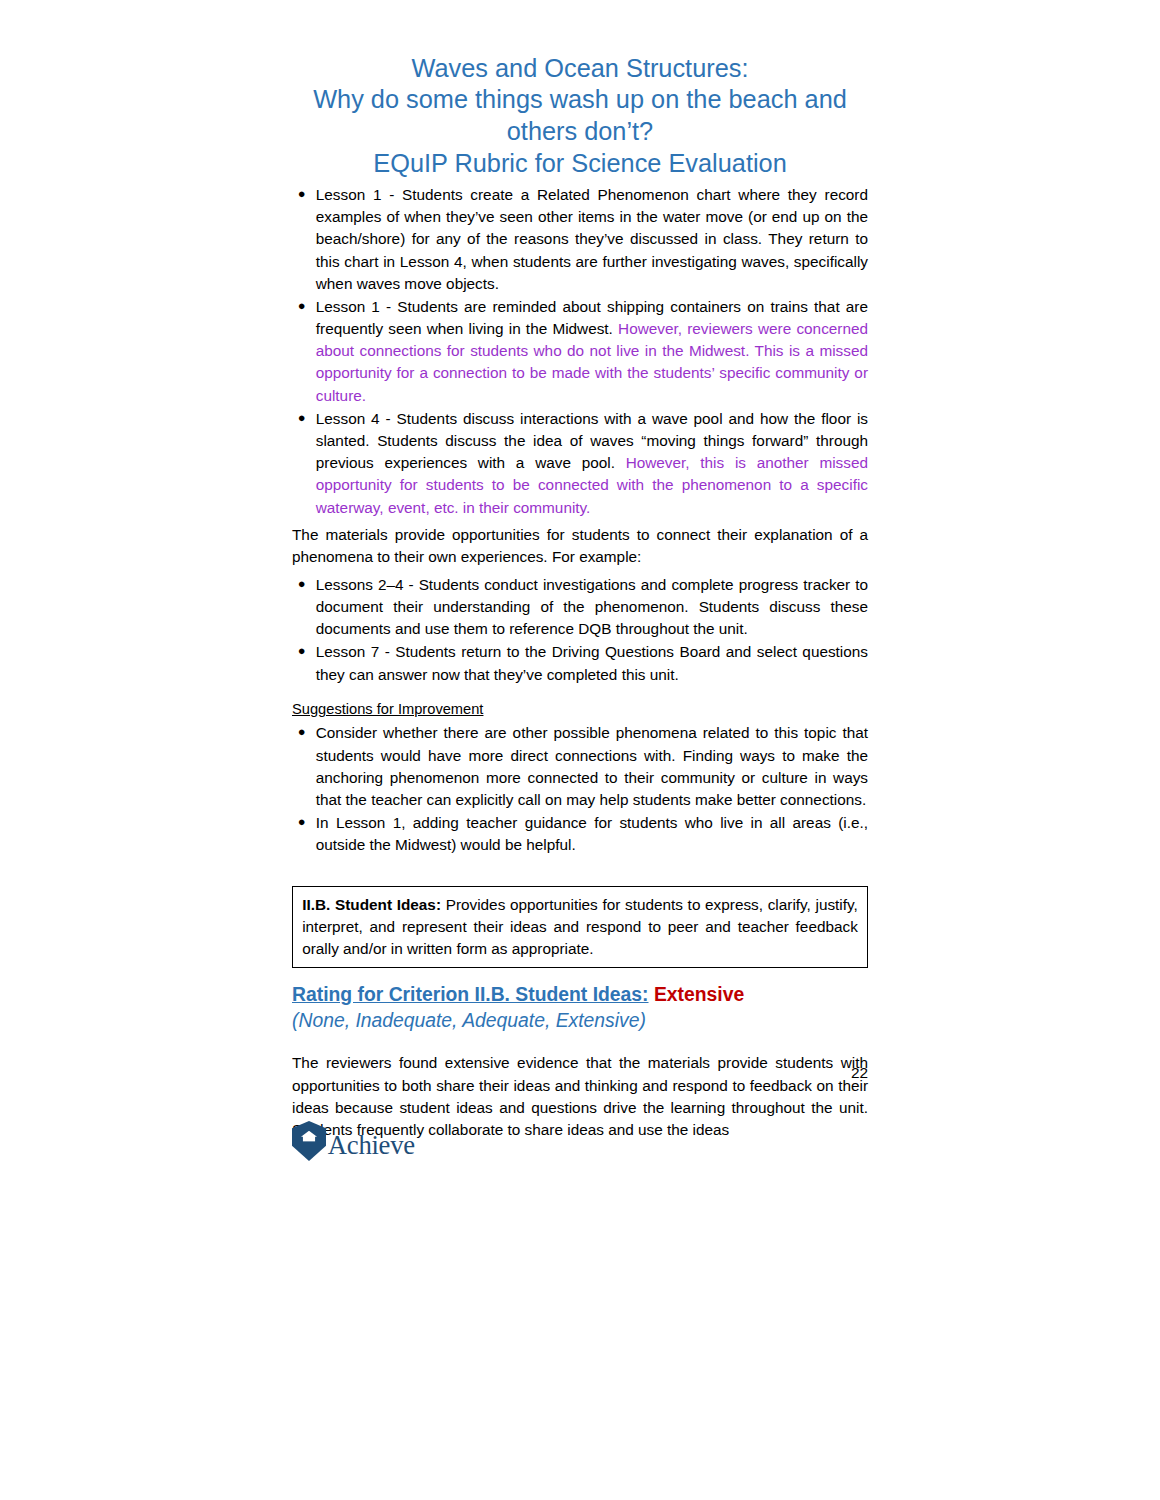Waves and Ocean Structures:
Why do some things wash up on the beach and others don’t?
EQuIP Rubric for Science Evaluation
Lesson 1 - Students create a Related Phenomenon chart where they record examples of when they’ve seen other items in the water move (or end up on the beach/shore) for any of the reasons they’ve discussed in class. They return to this chart in Lesson 4, when students are further investigating waves, specifically when waves move objects.
Lesson 1 - Students are reminded about shipping containers on trains that are frequently seen when living in the Midwest. However, reviewers were concerned about connections for students who do not live in the Midwest. This is a missed opportunity for a connection to be made with the students’ specific community or culture.
Lesson 4 - Students discuss interactions with a wave pool and how the floor is slanted. Students discuss the idea of waves “moving things forward” through previous experiences with a wave pool. However, this is another missed opportunity for students to be connected with the phenomenon to a specific waterway, event, etc. in their community.
The materials provide opportunities for students to connect their explanation of a phenomena to their own experiences. For example:
Lessons 2–4 - Students conduct investigations and complete progress tracker to document their understanding of the phenomenon. Students discuss these documents and use them to reference DQB throughout the unit.
Lesson 7 - Students return to the Driving Questions Board and select questions they can answer now that they’ve completed this unit.
Suggestions for Improvement
Consider whether there are other possible phenomena related to this topic that students would have more direct connections with. Finding ways to make the anchoring phenomenon more connected to their community or culture in ways that the teacher can explicitly call on may help students make better connections.
In Lesson 1, adding teacher guidance for students who live in all areas (i.e., outside the Midwest) would be helpful.
II.B. Student Ideas: Provides opportunities for students to express, clarify, justify, interpret, and represent their ideas and respond to peer and teacher feedback orally and/or in written form as appropriate.
Rating for Criterion II.B. Student Ideas: Extensive
(None, Inadequate, Adequate, Extensive)
The reviewers found extensive evidence that the materials provide students with opportunities to both share their ideas and thinking and respond to feedback on their ideas because student ideas and questions drive the learning throughout the unit. Students frequently collaborate to share ideas and use the ideas
22
Achieve